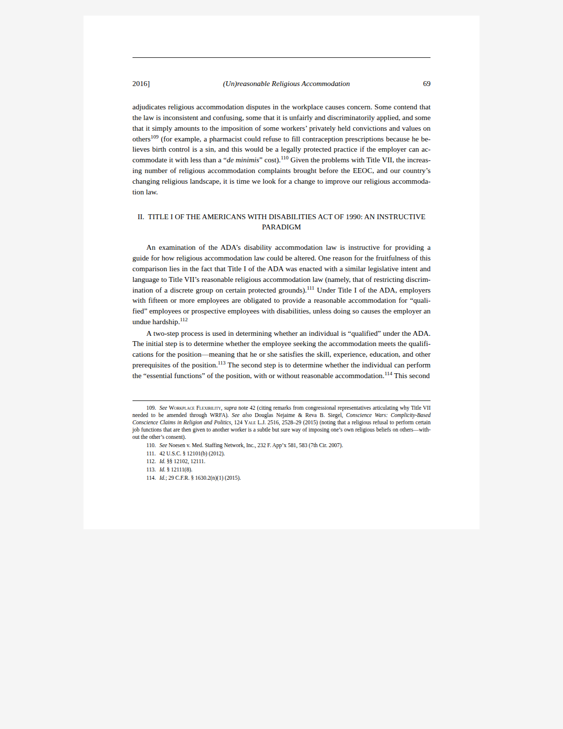2016] (Un)reasonable Religious Accommodation 69
adjudicates religious accommodation disputes in the workplace causes concern. Some contend that the law is inconsistent and confusing, some that it is unfairly and discriminatorily applied, and some that it simply amounts to the imposition of some workers’ privately held convictions and values on others109 (for example, a pharmacist could refuse to fill contraception prescriptions because he believes birth control is a sin, and this would be a legally protected practice if the employer can accommodate it with less than a “de minimis” cost).110 Given the problems with Title VII, the increasing number of religious accommodation complaints brought before the EEOC, and our country’s changing religious landscape, it is time we look for a change to improve our religious accommodation law.
II. Title I of the Americans with Disabilities Act of 1990: An Instructive Paradigm
An examination of the ADA’s disability accommodation law is instructive for providing a guide for how religious accommodation law could be altered. One reason for the fruitfulness of this comparison lies in the fact that Title I of the ADA was enacted with a similar legislative intent and language to Title VII’s reasonable religious accommodation law (namely, that of restricting discrimination of a discrete group on certain protected grounds).111 Under Title I of the ADA, employers with fifteen or more employees are obligated to provide a reasonable accommodation for “qualified” employees or prospective employees with disabilities, unless doing so causes the employer an undue hardship.112
A two-step process is used in determining whether an individual is “qualified” under the ADA. The initial step is to determine whether the employee seeking the accommodation meets the qualifications for the position—meaning that he or she satisfies the skill, experience, education, and other prerequisites of the position.113 The second step is to determine whether the individual can perform the “essential functions” of the position, with or without reasonable accommodation.114 This second
109. See Workplace Flexibility, supra note 42 (citing remarks from congressional representatives articulating why Title VII needed to be amended through WRFA). See also Douglas Nejaime & Reva B. Siegel, Conscience Wars: Complicity-Based Conscience Claims in Religion and Politics, 124 Yale L.J. 2516, 2528–29 (2015) (noting that a religious refusal to perform certain job functions that are then given to another worker is a subtle but sure way of imposing one’s own religious beliefs on others—without the other’s consent).
110. See Noesen v. Med. Staffing Network, Inc., 232 F. App’x 581, 583 (7th Cir. 2007).
111. 42 U.S.C. § 12101(b) (2012).
112. Id. §§ 12102, 12111.
113. Id. § 12111(8).
114. Id.; 29 C.F.R. § 1630.2(n)(1) (2015).